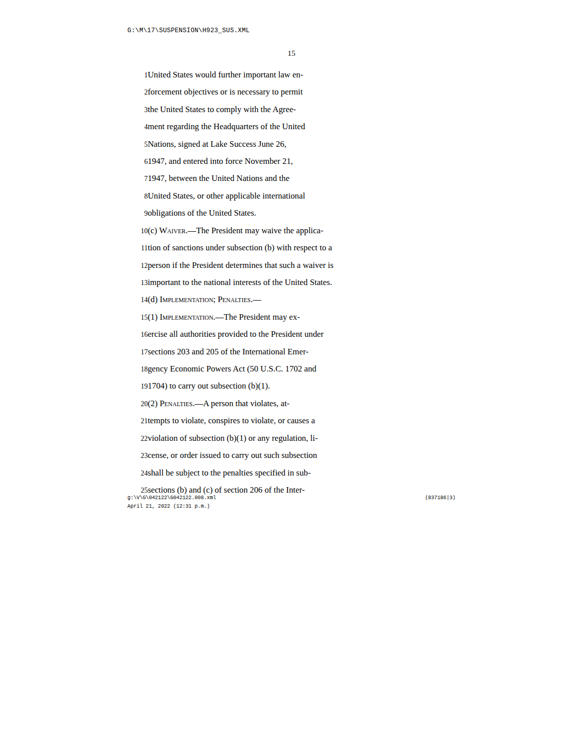G:\M\17\SUSPENSION\H923_SUS.XML
15
| 1 | United States would further important law en- |
| 2 | forcement objectives or is necessary to permit |
| 3 | the United States to comply with the Agree- |
| 4 | ment regarding the Headquarters of the United |
| 5 | Nations, signed at Lake Success June 26, |
| 6 | 1947, and entered into force November 21, |
| 7 | 1947, between the United Nations and the |
| 8 | United States, or other applicable international |
| 9 | obligations of the United States. |
| 10 | (c) Waiver. —The President may waive the applica- |
| 11 | tion of sanctions under subsection (b) with respect to a |
| 12 | person if the President determines that such a waiver is |
| 13 | important to the national interests of the United States. |
| 14 | (d) Implementation; Penalties. — |
| 15 | (1) Implementation. —The President may ex- |
| 16 | ercise all authorities provided to the President under |
| 17 | sections 203 and 205 of the International Emer- |
| 18 | gency Economic Powers Act (50 U.S.C. 1702 and |
| 19 | 1704) to carry out subsection (b)(1). |
| 20 | (2) Penalties. —A person that violates, at- |
| 21 | tempts to violate, conspires to violate, or causes a |
| 22 | violation of subsection (b)(1) or any regulation, li- |
| 23 | cense, or order issued to carry out such subsection |
| 24 | shall be subject to the penalties specified in sub- |
| 25 | sections (b) and (c) of section 206 of the Inter- |
g:\V\G\042122\G042122.008.xml (837186|3)
April 21, 2022 (12:31 p.m.)